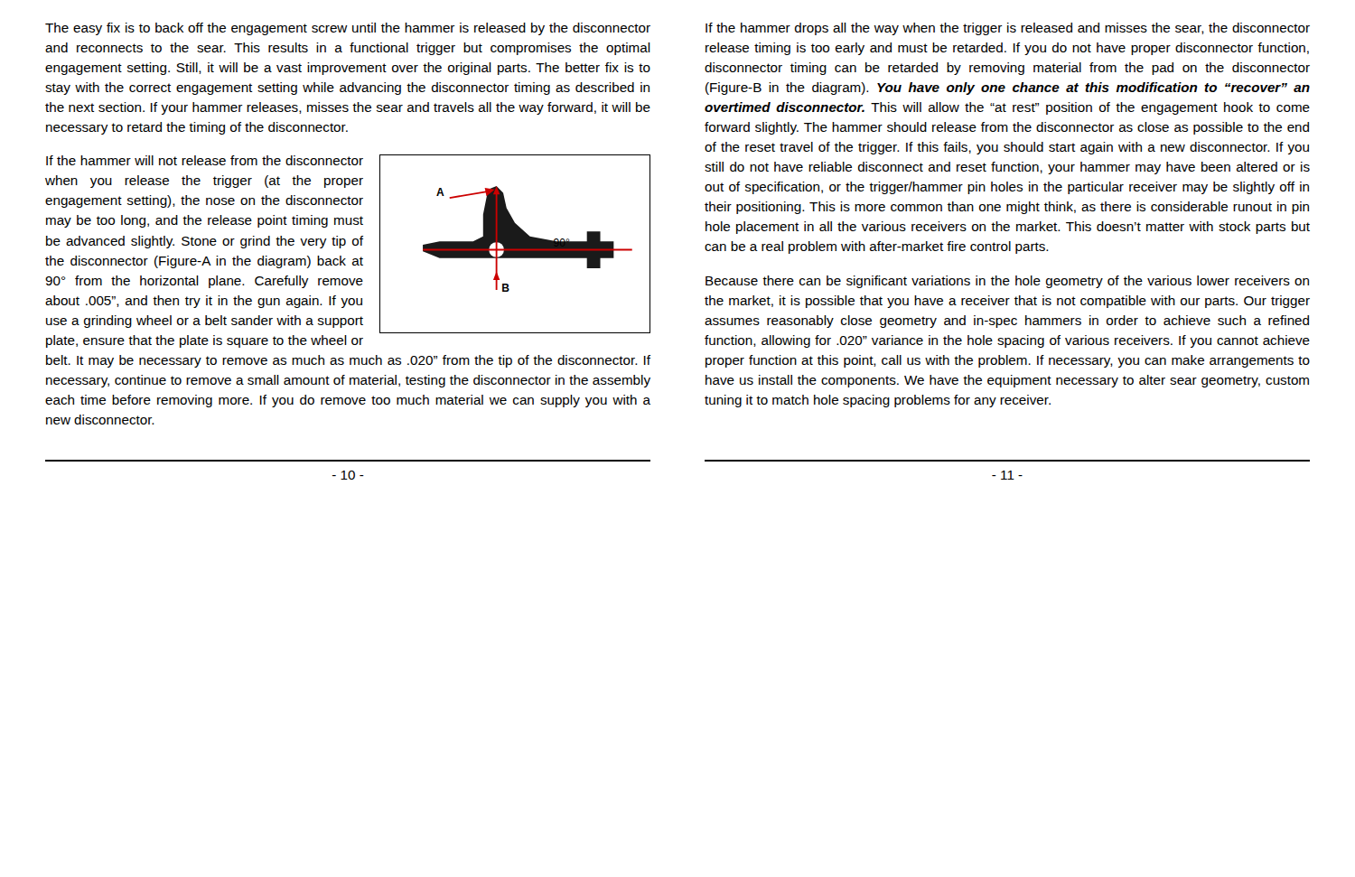The easy fix is to back off the engagement screw until the hammer is released by the disconnector and reconnects to the sear. This results in a functional trigger but compromises the optimal engagement setting. Still, it will be a vast improvement over the original parts. The better fix is to stay with the correct engagement setting while advancing the disconnector timing as described in the next section. If your hammer releases, misses the sear and travels all the way forward, it will be necessary to retard the timing of the disconnector.
Disconnector diagram Side profile of a disconnector. An arrow labeled A points to the very tip at the top. An arrow labeled B points up to the pad at the bottom. A vertical red line connects the tip and pad, and a horizontal red line through the pivot hole is marked 90 degrees. A B 90°
If the hammer will not release from the disconnector when you release the trigger (at the proper engagement setting), the nose on the disconnector may be too long, and the release point timing must be advanced slightly. Stone or grind the very tip of the disconnector (Figure-A in the diagram) back at 90° from the horizontal plane. Carefully remove about .005”, and then try it in the gun again. If you use a grinding wheel or a belt sander with a support plate, ensure that the plate is square to the wheel or belt. It may be necessary to remove as much as much as .020” from the tip of the disconnector. If necessary, continue to remove a small amount of material, testing the disconnector in the assembly each time before removing more. If you do remove too much material we can supply you with a new disconnector.
- 10 -
If the hammer drops all the way when the trigger is released and misses the sear, the disconnector release timing is too early and must be retarded. If you do not have proper disconnector function, disconnector timing can be retarded by removing material from the pad on the disconnector (Figure-B in the diagram). You have only one chance at this modification to “recover” an overtimed disconnector. This will allow the “at rest” position of the engagement hook to come forward slightly. The hammer should release from the disconnector as close as possible to the end of the reset travel of the trigger. If this fails, you should start again with a new disconnector. If you still do not have reliable disconnect and reset function, your hammer may have been altered or is out of specification, or the trigger/hammer pin holes in the particular receiver may be slightly off in their positioning. This is more common than one might think, as there is considerable runout in pin hole placement in all the various receivers on the market. This doesn’t matter with stock parts but can be a real problem with after-market fire control parts.
Because there can be significant variations in the hole geometry of the various lower receivers on the market, it is possible that you have a receiver that is not compatible with our parts. Our trigger assumes reasonably close geometry and in-spec hammers in order to achieve such a refined function, allowing for .020” variance in the hole spacing of various receivers. If you cannot achieve proper function at this point, call us with the problem. If necessary, you can make arrangements to have us install the components. We have the equipment necessary to alter sear geometry, custom tuning it to match hole spacing problems for any receiver.
- 11 -